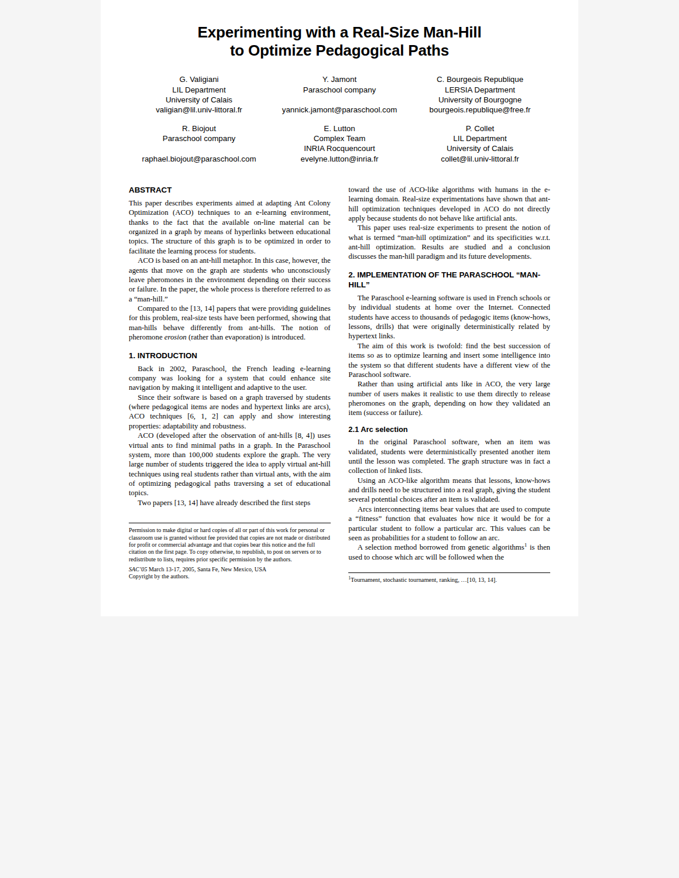Experimenting with a Real-Size Man-Hill
to Optimize Pedagogical Paths
| G. Valigiani LIL Department University of Calais valigian@lil.univ-littoral.fr | Y. Jamont Paraschool company yannick.jamont@paraschool.com | C. Bourgeois Republique LERSIA Department University of Bourgogne bourgeois.republique@free.fr |
| R. Biojout Paraschool company raphael.biojout@paraschool.com | E. Lutton Complex Team INRIA Rocquencourt evelyne.lutton@inria.fr | P. Collet LIL Department University of Calais collet@lil.univ-littoral.fr |
ABSTRACT
This paper describes experiments aimed at adapting Ant Colony Optimization (ACO) techniques to an e-learning environment, thanks to the fact that the available on-line material can be organized in a graph by means of hyperlinks between educational topics. The structure of this graph is to be optimized in order to facilitate the learning process for students.
ACO is based on an ant-hill metaphor. In this case, however, the agents that move on the graph are students who unconsciously leave pheromones in the environment depending on their success or failure. In the paper, the whole process is therefore referred to as a “man-hill.”
Compared to the [13, 14] papers that were providing guidelines for this problem, real-size tests have been performed, showing that man-hills behave differently from ant-hills. The notion of pheromone erosion (rather than evaporation) is introduced.
1. INTRODUCTION
Back in 2002, Paraschool, the French leading e-learning company was looking for a system that could enhance site navigation by making it intelligent and adaptive to the user.
Since their software is based on a graph traversed by students (where pedagogical items are nodes and hypertext links are arcs), ACO techniques [6, 1, 2] can apply and show interesting properties: adaptability and robustness.
ACO (developed after the observation of ant-hills [8, 4]) uses virtual ants to find minimal paths in a graph. In the Paraschool system, more than 100,000 students explore the graph. The very large number of students triggered the idea to apply virtual ant-hill techniques using real students rather than virtual ants, with the aim of optimizing pedagogical paths traversing a set of educational topics.
Two papers [13, 14] have already described the first steps
Permission to make digital or hard copies of all or part of this work for personal or classroom use is granted without fee provided that copies are not made or distributed for profit or commercial advantage and that copies bear this notice and the full citation on the first page. To copy otherwise, to republish, to post on servers or to redistribute to lists, requires prior specific permission by the authors.
SAC’05 March 13-17, 2005, Santa Fe, New Mexico, USA
Copyright by the authors.
toward the use of ACO-like algorithms with humans in the e-learning domain. Real-size experimentations have shown that ant-hill optimization techniques developed in ACO do not directly apply because students do not behave like artificial ants.
This paper uses real-size experiments to present the notion of what is termed “man-hill optimization” and its specificities w.r.t. ant-hill optimization. Results are studied and a conclusion discusses the man-hill paradigm and its future developments.
2. IMPLEMENTATION OF THE PARASCHOOL “MAN-HILL”
The Paraschool e-learning software is used in French schools or by individual students at home over the Internet. Connected students have access to thousands of pedagogic items (know-hows, lessons, drills) that were originally deterministically related by hypertext links.
The aim of this work is twofold: find the best succession of items so as to optimize learning and insert some intelligence into the system so that different students have a different view of the Paraschool software.
Rather than using artificial ants like in ACO, the very large number of users makes it realistic to use them directly to release pheromones on the graph, depending on how they validated an item (success or failure).
2.1 Arc selection
In the original Paraschool software, when an item was validated, students were deterministically presented another item until the lesson was completed. The graph structure was in fact a collection of linked lists.
Using an ACO-like algorithm means that lessons, know-hows and drills need to be structured into a real graph, giving the student several potential choices after an item is validated.
Arcs interconnecting items bear values that are used to compute a “fitness” function that evaluates how nice it would be for a particular student to follow a particular arc. This values can be seen as probabilities for a student to follow an arc.
A selection method borrowed from genetic algorithms1 is then used to choose which arc will be followed when the
1Tournament, stochastic tournament, ranking, …[10, 13, 14].